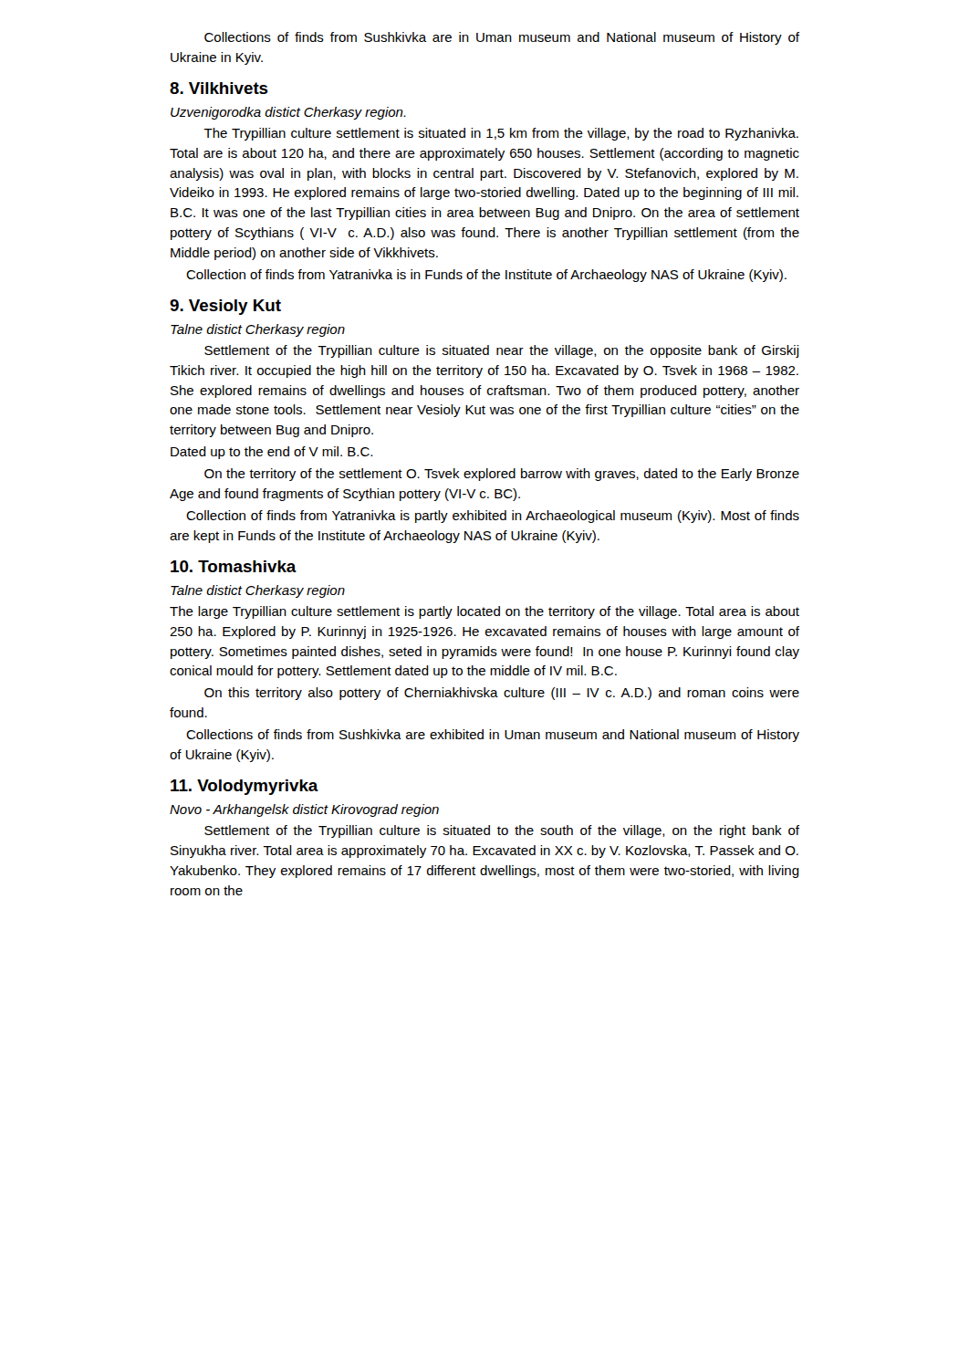Collections of finds from Sushkivka are in Uman museum and National museum of History of Ukraine in Kyiv.
8. Vilkhivets
Uzvenigorodka distict Cherkasy region.
The Trypillian culture settlement is situated in 1,5 km from the village, by the road to Ryzhanivka. Total are is about 120 ha, and there are approximately 650 houses. Settlement (according to magnetic analysis) was oval in plan, with blocks in central part. Discovered by V. Stefanovich, explored by M. Videiko in 1993. He explored remains of large two-storied dwelling. Dated up to the beginning of III mil. B.C. It was one of the last Trypillian cities in area between Bug and Dnipro. On the area of settlement pottery of Scythians ( VI-V c. A.D.) also was found. There is another Trypillian settlement (from the Middle period) on another side of Vikkhivets.
Collection of finds from Yatranivka is in Funds of the Institute of Archaeology NAS of Ukraine (Kyiv).
9. Vesioly Kut
Talne distict Cherkasy region
Settlement of the Trypillian culture is situated near the village, on the opposite bank of Girskij Tikich river. It occupied the high hill on the territory of 150 ha. Excavated by O. Tsvek in 1968 – 1982. She explored remains of dwellings and houses of craftsman. Two of them produced pottery, another one made stone tools. Settlement near Vesioly Kut was one of the first Trypillian culture “cities” on the territory between Bug and Dnipro.
Dated up to the end of V mil. B.C.
On the territory of the settlement O. Tsvek explored barrow with graves, dated to the Early Bronze Age and found fragments of Scythian pottery (VI-V c. BC).
Collection of finds from Yatranivka is partly exhibited in Archaeological museum (Kyiv). Most of finds are kept in Funds of the Institute of Archaeology NAS of Ukraine (Kyiv).
10. Tomashivka
Talne distict Cherkasy region
The large Trypillian culture settlement is partly located on the territory of the village. Total area is about 250 ha. Explored by P. Kurinnyj in 1925-1926. He excavated remains of houses with large amount of pottery. Sometimes painted dishes, seted in pyramids were found! In one house P. Kurinnyi found clay conical mould for pottery. Settlement dated up to the middle of IV mil. B.C.
On this territory also pottery of Cherniakhivska culture (III – IV c. A.D.) and roman coins were found.
Collections of finds from Sushkivka are exhibited in Uman museum and National museum of History of Ukraine (Kyiv).
11. Volodymyrivka
Novo - Arkhangelsk distict Kirovograd region
Settlement of the Trypillian culture is situated to the south of the village, on the right bank of Sinyukha river. Total area is approximately 70 ha. Excavated in XX c. by V. Kozlovska, T. Passek and O. Yakubenko. They explored remains of 17 different dwellings, most of them were two-storied, with living room on the